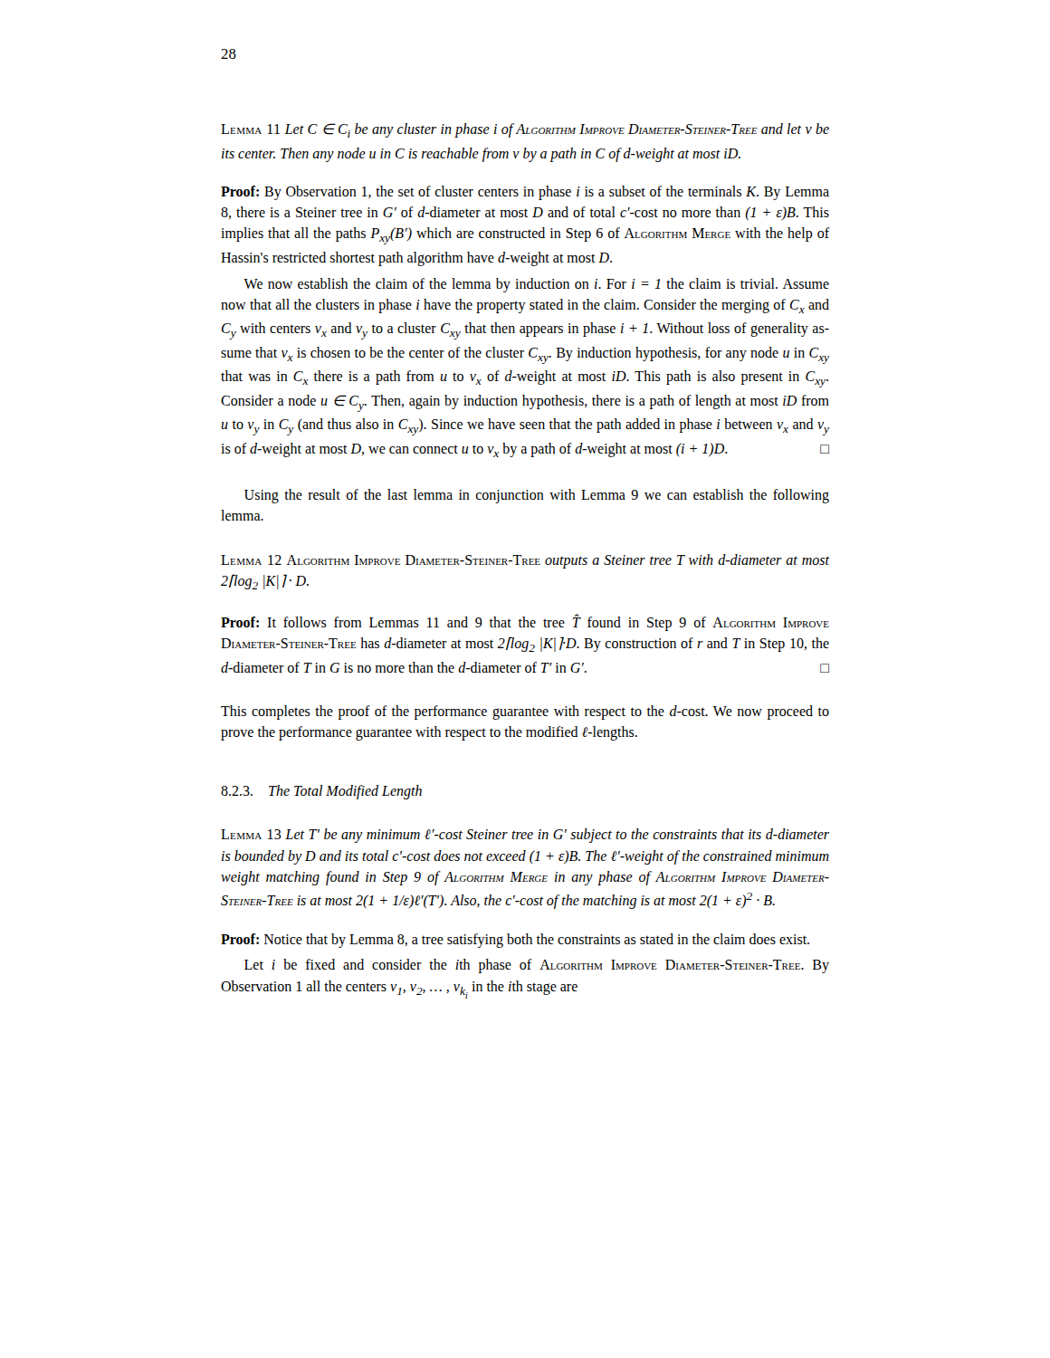28
Lemma 11 Let C ∈ Ci be any cluster in phase i of Algorithm Improve Diameter-Steiner-Tree and let v be its center. Then any node u in C is reachable from v by a path in C of d-weight at most iD.
Proof: By Observation 1, the set of cluster centers in phase i is a subset of the terminals K. By Lemma 8, there is a Steiner tree in G′ of d-diameter at most D and of total c′-cost no more than (1 + ε)B. This implies that all the paths Pxy(B′) which are constructed in Step 6 of Algorithm Merge with the help of Hassin's restricted shortest path algorithm have d-weight at most D.
We now establish the claim of the lemma by induction on i. For i = 1 the claim is trivial. Assume now that all the clusters in phase i have the property stated in the claim. Consider the merging of Cx and Cy with centers vx and vy to a cluster Cxy that then appears in phase i + 1. Without loss of generality assume that vx is chosen to be the center of the cluster Cxy. By induction hypothesis, for any node u in Cxy that was in Cx there is a path from u to vx of d-weight at most iD. This path is also present in Cxy. Consider a node u ∈ Cy. Then, again by induction hypothesis, there is a path of length at most iD from u to vy in Cy (and thus also in Cxy). Since we have seen that the path added in phase i between vx and vy is of d-weight at most D, we can connect u to vx by a path of d-weight at most (i + 1)D.□
Using the result of the last lemma in conjunction with Lemma 9 we can establish the following lemma.
Lemma 12 Algorithm Improve Diameter-Steiner-Tree outputs a Steiner tree T with d-diameter at most 2⌈log2 |K|⌉ · D.
Proof: It follows from Lemmas 11 and 9 that the tree T̂ found in Step 9 of Algorithm Improve Diameter-Steiner-Tree has d-diameter at most 2⌈log2 |K|⌉·D. By construction of r and T in Step 10, the d-diameter of T in G is no more than the d-diameter of T′ in G′.□
This completes the proof of the performance guarantee with respect to the d-cost. We now proceed to prove the performance guarantee with respect to the modified ℓ-lengths.
8.2.3. The Total Modified Length
Lemma 13 Let T′ be any minimum ℓ′-cost Steiner tree in G′ subject to the constraints that its d-diameter is bounded by D and its total c′-cost does not exceed (1 + ε)B. The ℓ′-weight of the constrained minimum weight matching found in Step 9 of Algorithm Merge in any phase of Algorithm Improve Diameter-Steiner-Tree is at most 2(1 + 1/ε)ℓ′(T′). Also, the c′-cost of the matching is at most 2(1 + ε)2 · B.
Proof: Notice that by Lemma 8, a tree satisfying both the constraints as stated in the claim does exist.
Let i be fixed and consider the ith phase of Algorithm Improve Diameter-Steiner-Tree. By Observation 1 all the centers v1, v2, … , vki in the ith stage are